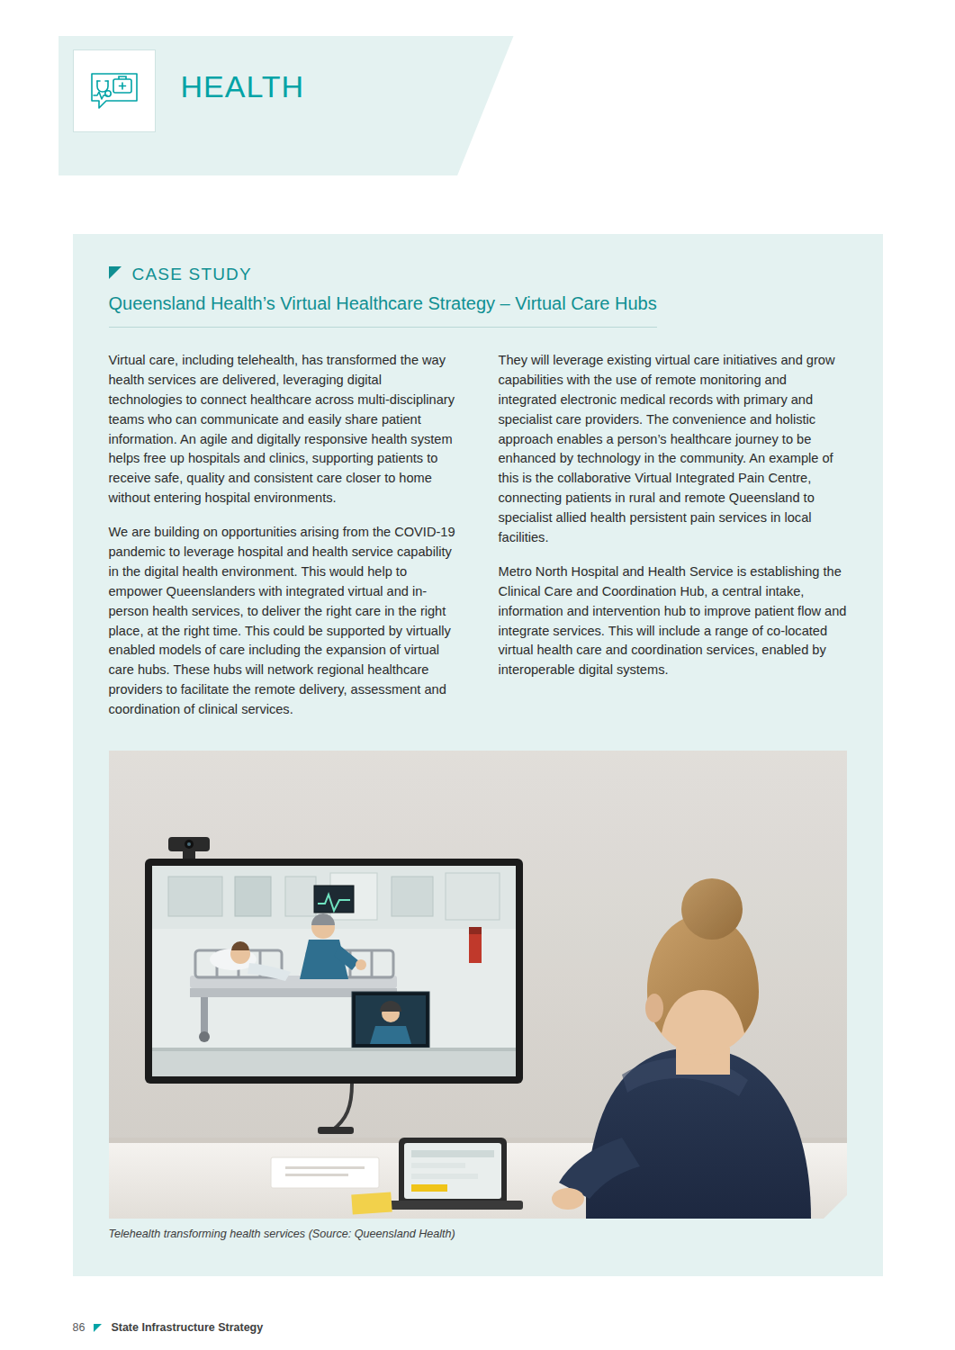HEALTH
CASE STUDY
Queensland Health’s Virtual Healthcare Strategy – Virtual Care Hubs
Virtual care, including telehealth, has transformed the way health services are delivered, leveraging digital technologies to connect healthcare across multi-disciplinary teams who can communicate and easily share patient information. An agile and digitally responsive health system helps free up hospitals and clinics, supporting patients to receive safe, quality and consistent care closer to home without entering hospital environments.
We are building on opportunities arising from the COVID-19 pandemic to leverage hospital and health service capability in the digital health environment. This would help to empower Queenslanders with integrated virtual and in-person health services, to deliver the right care in the right place, at the right time. This could be supported by virtually enabled models of care including the expansion of virtual care hubs. These hubs will network regional healthcare providers to facilitate the remote delivery, assessment and coordination of clinical services.
They will leverage existing virtual care initiatives and grow capabilities with the use of remote monitoring and integrated electronic medical records with primary and specialist care providers. The convenience and holistic approach enables a person’s healthcare journey to be enhanced by technology in the community. An example of this is the collaborative Virtual Integrated Pain Centre, connecting patients in rural and remote Queensland to specialist allied health persistent pain services in local facilities.
Metro North Hospital and Health Service is establishing the Clinical Care and Coordination Hub, a central intake, information and intervention hub to improve patient flow and integrate services. This will include a range of co-located virtual health care and coordination services, enabled by interoperable digital systems.
Telehealth transforming health services (Source: Queensland Health)
86 State Infrastructure Strategy